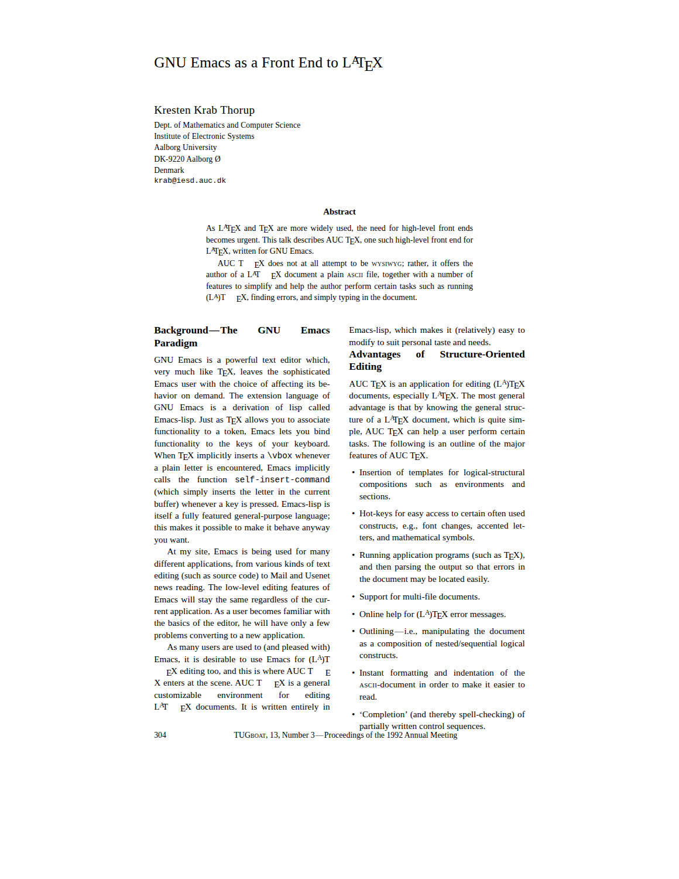GNU Emacs as a Front End to LATEX
Kresten Krab Thorup
Dept. of Mathematics and Computer Science
Institute of Electronic Systems
Aalborg University
DK-9220 Aalborg Ø
Denmark
krab@iesd.auc.dk
Abstract
As LATEX and TEX are more widely used, the need for high-level front ends becomes urgent. This talk describes AUC TEX, one such high-level front end for LATEX, written for GNU Emacs.
AUC TEX does not at all attempt to be wysiwyg; rather, it offers the author of a LATEX document a plain ascii file, together with a number of features to simplify and help the author perform certain tasks such as running (LA)TEX, finding errors, and simply typing in the document.
Background — The GNU Emacs Paradigm
GNU Emacs is a powerful text editor which, very much like TEX, leaves the sophisticated Emacs user with the choice of affecting its behavior on demand. The extension language of GNU Emacs is a derivation of lisp called Emacs-lisp. Just as TEX allows you to associate functionality to a token, Emacs lets you bind functionality to the keys of your keyboard. When TEX implicitly inserts a \vbox whenever a plain letter is encountered, Emacs implicitly calls the function self-insert-command (which simply inserts the letter in the current buffer) whenever a key is pressed. Emacs-lisp is itself a fully featured general-purpose language; this makes it possible to make it behave anyway you want.
At my site, Emacs is being used for many different applications, from various kinds of text editing (such as source code) to Mail and Usenet news reading. The low-level editing features of Emacs will stay the same regardless of the current application. As a user becomes familiar with the basics of the editor, he will have only a few problems converting to a new application.
As many users are used to (and pleased with) Emacs, it is desirable to use Emacs for (LA)TEX editing too, and this is where AUC TEX enters at the scene. AUC TEX is a general customizable environment for editing LATEX documents. It is written entirely in Emacs-lisp, which makes it (relatively) easy to modify to suit personal taste and needs.
Advantages of Structure-Oriented Editing
AUC TEX is an application for editing (LA)TEX documents, especially LATEX. The most general advantage is that by knowing the general structure of a LATEX document, which is quite simple, AUC TEX can help a user perform certain tasks. The following is an outline of the major features of AUC TEX.
Insertion of templates for logical-structural compositions such as environments and sections.
Hot-keys for easy access to certain often used constructs, e.g., font changes, accented letters, and mathematical symbols.
Running application programs (such as TEX), and then parsing the output so that errors in the document may be located easily.
Support for multi-file documents.
Online help for (LA)TEX error messages.
Outlining — i.e., manipulating the document as a composition of nested/sequential logical constructs.
Instant formatting and indentation of the ascii-document in order to make it easier to read.
‘Completion’ (and thereby spell-checking) of partially written control sequences.
304
TUGboat, 13, Number 3 — Proceedings of the 1992 Annual Meeting